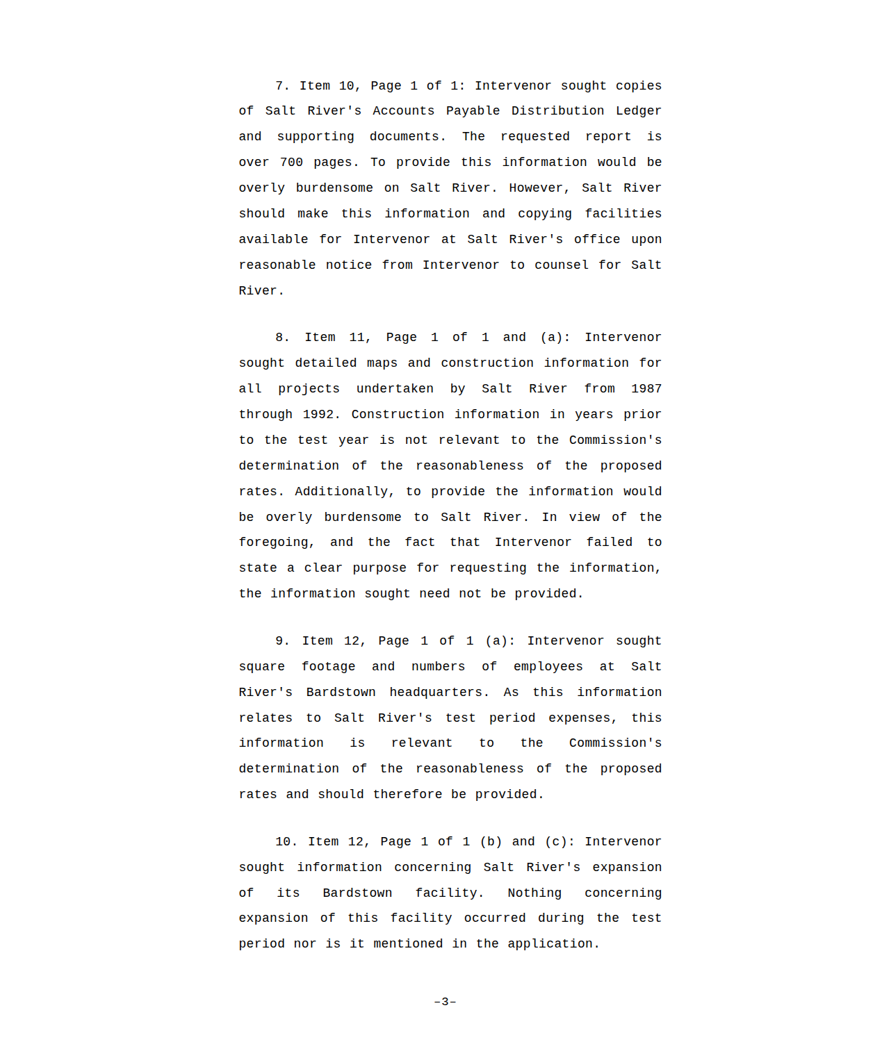7. Item 10, Page 1 of 1: Intervenor sought copies of Salt River's Accounts Payable Distribution Ledger and supporting documents. The requested report is over 700 pages. To provide this information would be overly burdensome on Salt River. However, Salt River should make this information and copying facilities available for Intervenor at Salt River's office upon reasonable notice from Intervenor to counsel for Salt River.
8. Item 11, Page 1 of 1 and (a): Intervenor sought detailed maps and construction information for all projects undertaken by Salt River from 1987 through 1992. Construction information in years prior to the test year is not relevant to the Commission's determination of the reasonableness of the proposed rates. Additionally, to provide the information would be overly burdensome to Salt River. In view of the foregoing, and the fact that Intervenor failed to state a clear purpose for requesting the information, the information sought need not be provided.
9. Item 12, Page 1 of 1 (a): Intervenor sought square footage and numbers of employees at Salt River's Bardstown headquarters. As this information relates to Salt River's test period expenses, this information is relevant to the Commission's determination of the reasonableness of the proposed rates and should therefore be provided.
10. Item 12, Page 1 of 1 (b) and (c): Intervenor sought information concerning Salt River's expansion of its Bardstown facility. Nothing concerning expansion of this facility occurred during the test period nor is it mentioned in the application.
–3–